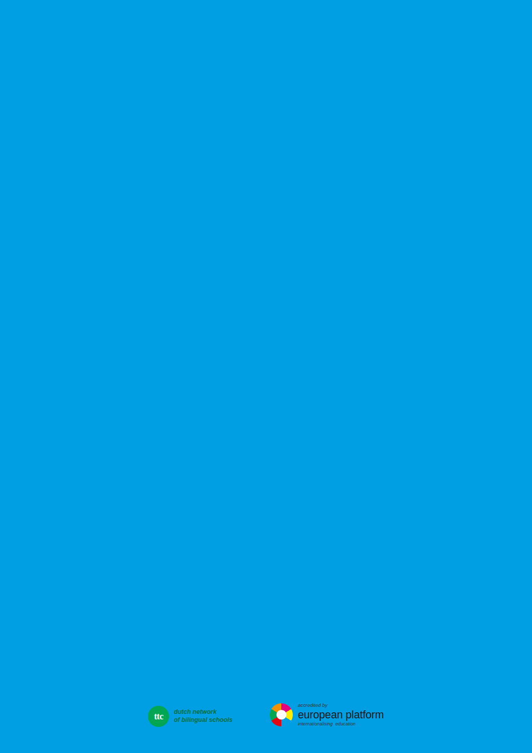ttc
dutch network
of bilingual schools
accredited by european platform internationalising education